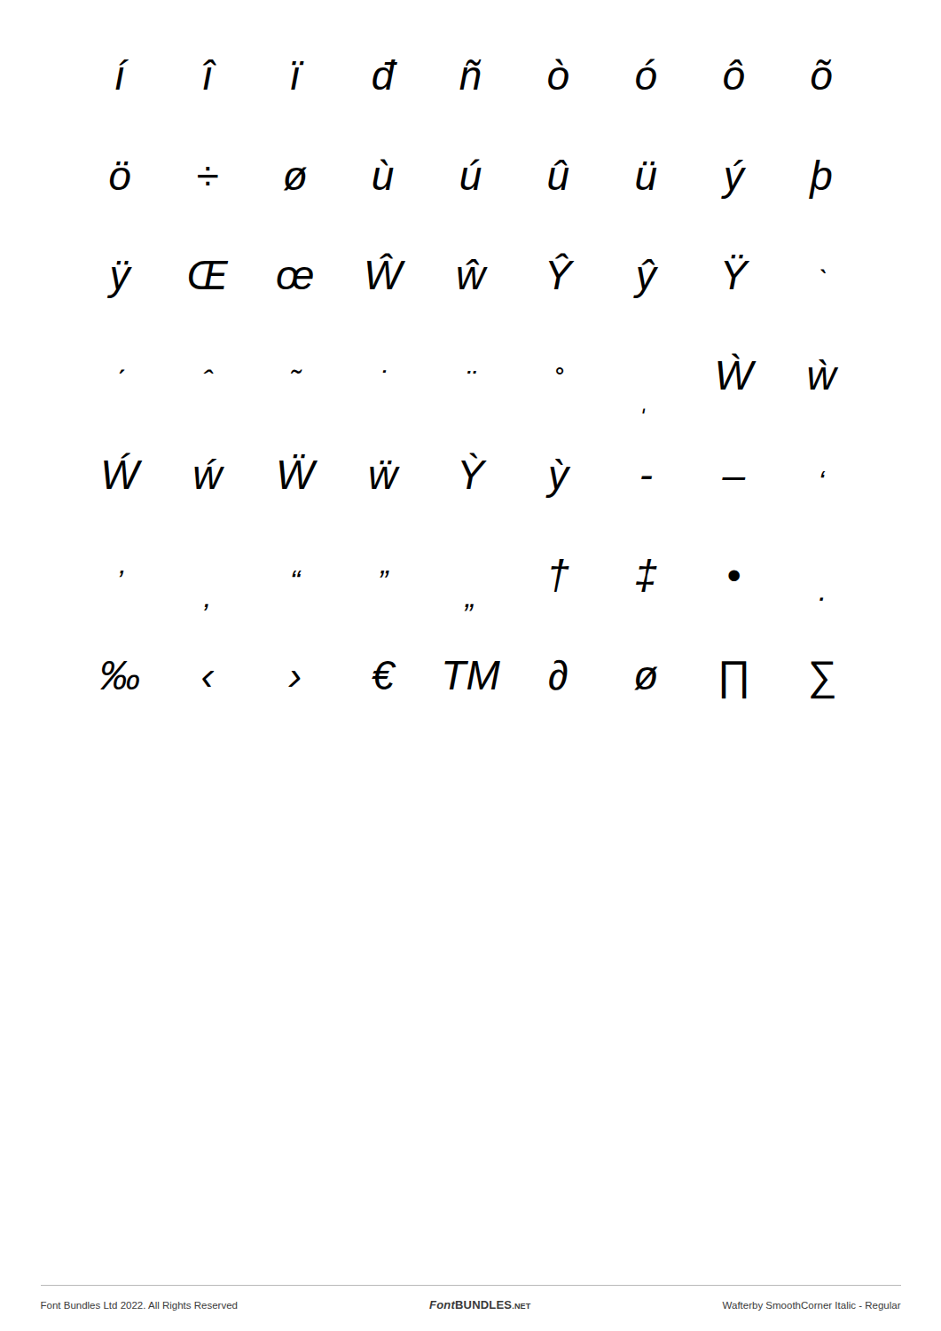í
î
ï
đ
ñ
ò
ó
ô
õ
ö
÷
ø
ù
ú
û
ü
ý
þ
ÿ
Œ
œ
Ŵ
ŵ
Ŷ
ŷ
Ÿ
ˋ
ˊ
ˆ
˜
˙
¨
˚
ˌ
Ẁ
ẁ
Ẃ
ẃ
Ẅ
ẅ
Ỳ
ỳ
-
–
‘
’
‚
“
”
„
†
‡
•
·
‰
‹
›
€
TM
∂
ø
∏
∑
Font Bundles Ltd 2022. All Rights Reserved
Font BUNDLES.NET
Wafterby SmoothCorner Italic - Regular